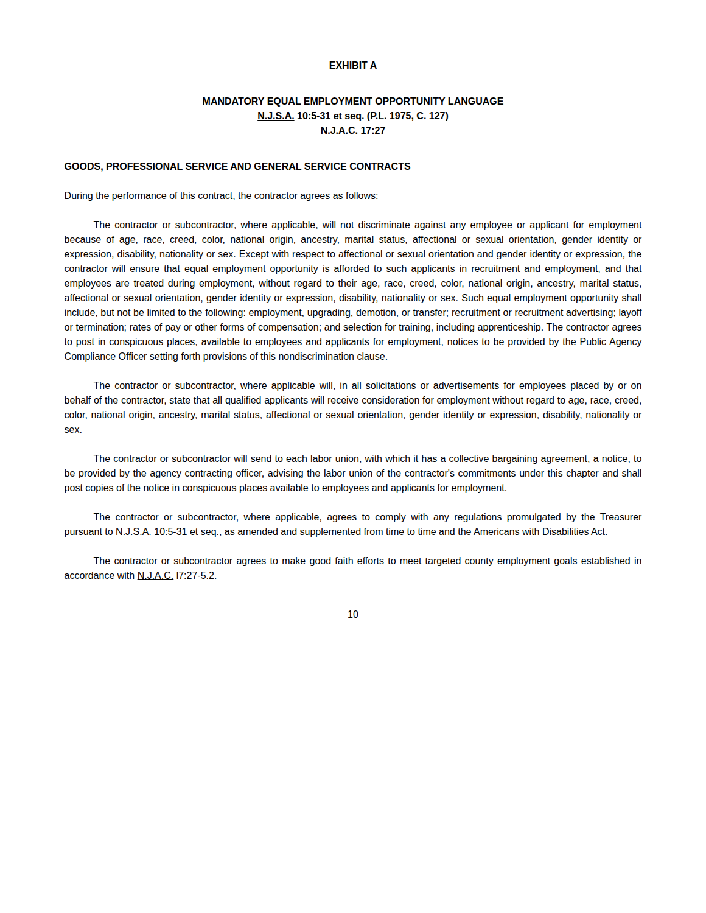EXHIBIT A
MANDATORY EQUAL EMPLOYMENT OPPORTUNITY LANGUAGE
N.J.S.A. 10:5-31 et seq. (P.L. 1975, C. 127)
N.J.A.C. 17:27
GOODS, PROFESSIONAL SERVICE AND GENERAL SERVICE CONTRACTS
During the performance of this contract, the contractor agrees as follows:
The contractor or subcontractor, where applicable, will not discriminate against any employee or applicant for employment because of age, race, creed, color, national origin, ancestry, marital status, affectional or sexual orientation, gender identity or expression, disability, nationality or sex. Except with respect to affectional or sexual orientation and gender identity or expression, the contractor will ensure that equal employment opportunity is afforded to such applicants in recruitment and employment, and that employees are treated during employment, without regard to their age, race, creed, color, national origin, ancestry, marital status, affectional or sexual orientation, gender identity or expression, disability, nationality or sex. Such equal employment opportunity shall include, but not be limited to the following: employment, upgrading, demotion, or transfer; recruitment or recruitment advertising; layoff or termination; rates of pay or other forms of compensation; and selection for training, including apprenticeship. The contractor agrees to post in conspicuous places, available to employees and applicants for employment, notices to be provided by the Public Agency Compliance Officer setting forth provisions of this nondiscrimination clause.
The contractor or subcontractor, where applicable will, in all solicitations or advertisements for employees placed by or on behalf of the contractor, state that all qualified applicants will receive consideration for employment without regard to age, race, creed, color, national origin, ancestry, marital status, affectional or sexual orientation, gender identity or expression, disability, nationality or sex.
The contractor or subcontractor will send to each labor union, with which it has a collective bargaining agreement, a notice, to be provided by the agency contracting officer, advising the labor union of the contractor's commitments under this chapter and shall post copies of the notice in conspicuous places available to employees and applicants for employment.
The contractor or subcontractor, where applicable, agrees to comply with any regulations promulgated by the Treasurer pursuant to N.J.S.A. 10:5-31 et seq., as amended and supplemented from time to time and the Americans with Disabilities Act.
The contractor or subcontractor agrees to make good faith efforts to meet targeted county employment goals established in accordance with N.J.A.C. l7:27-5.2.
10